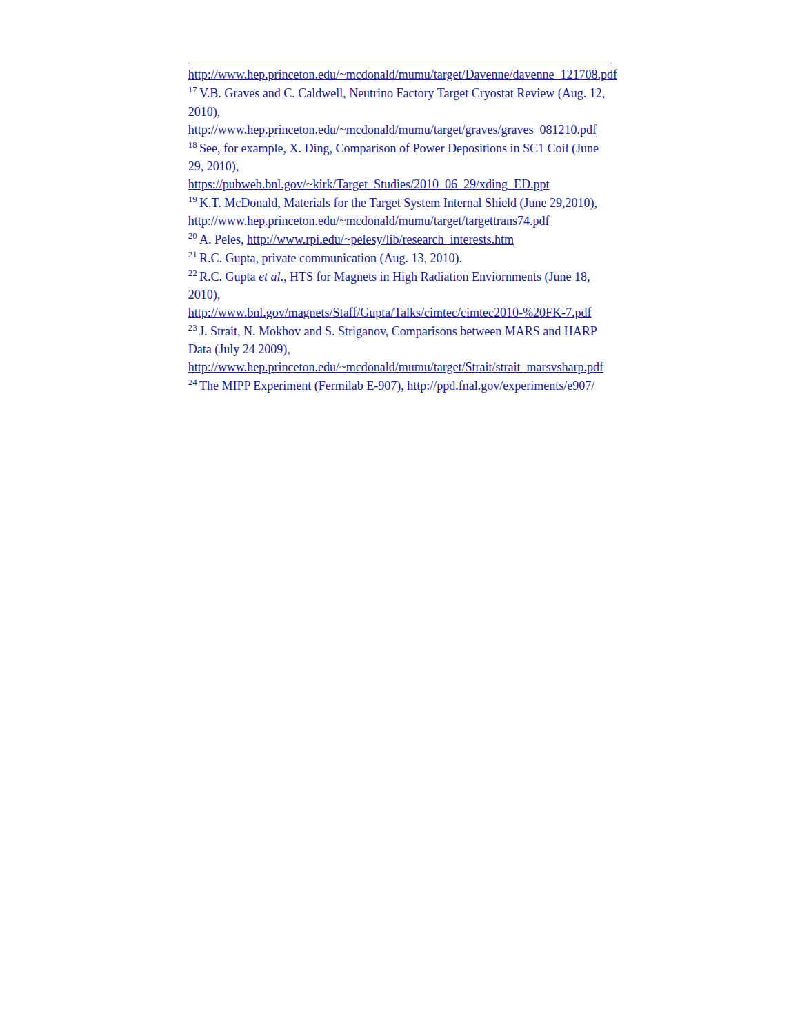http://www.hep.princeton.edu/~mcdonald/mumu/target/Davenne/davenne_121708.pdf
17 V.B. Graves and C. Caldwell, Neutrino Factory Target Cryostat Review (Aug. 12, 2010),
http://www.hep.princeton.edu/~mcdonald/mumu/target/graves/graves_081210.pdf
18 See, for example, X. Ding, Comparison of Power Depositions in SC1 Coil (June 29, 2010),
https://pubweb.bnl.gov/~kirk/Target_Studies/2010_06_29/xding_ED.ppt
19 K.T. McDonald, Materials for the Target System Internal Shield (June 29,2010),
http://www.hep.princeton.edu/~mcdonald/mumu/target/targettrans74.pdf
20 A. Peles, http://www.rpi.edu/~pelesy/lib/research_interests.htm
21 R.C. Gupta, private communication (Aug. 13, 2010).
22 R.C. Gupta et al., HTS for Magnets in High Radiation Enviornments (June 18, 2010),
http://www.bnl.gov/magnets/Staff/Gupta/Talks/cimtec/cimtec2010-%20FK-7.pdf
23 J. Strait, N. Mokhov and S. Striganov, Comparisons between MARS and HARP Data (July 24 2009),
http://www.hep.princeton.edu/~mcdonald/mumu/target/Strait/strait_marsvsharp.pdf
24 The MIPP Experiment (Fermilab E-907), http://ppd.fnal.gov/experiments/e907/